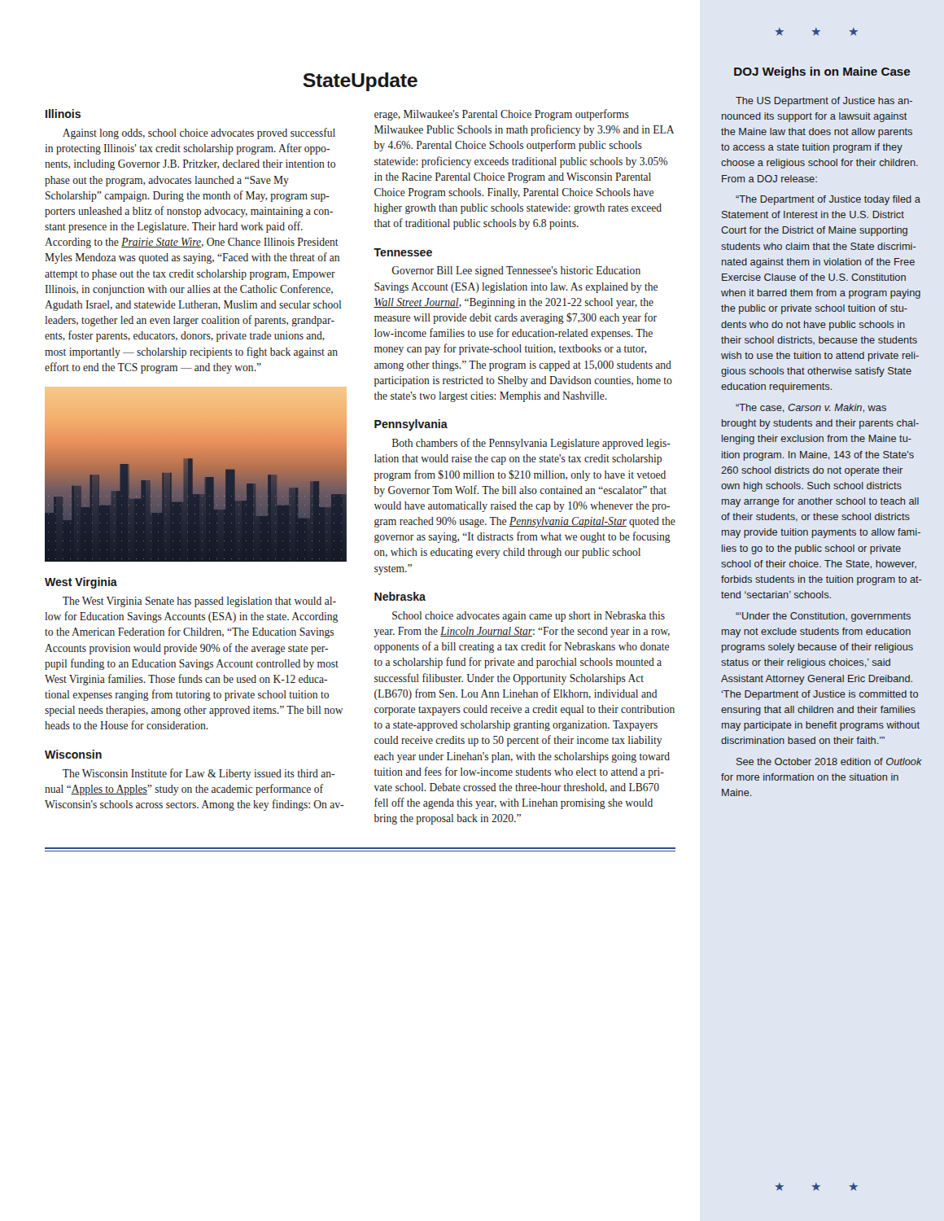StateUpdate
Illinois
Against long odds, school choice advocates proved successful in protecting Illinois' tax credit scholarship program. After opponents, including Governor J.B. Pritzker, declared their intention to phase out the program, advocates launched a “Save My Scholarship” campaign. During the month of May, program supporters unleashed a blitz of nonstop advocacy, maintaining a constant presence in the Legislature. Their hard work paid off. According to the Prairie State Wire, One Chance Illinois President Myles Mendoza was quoted as saying, “Faced with the threat of an attempt to phase out the tax credit scholarship program, Empower Illinois, in conjunction with our allies at the Catholic Conference, Agudath Israel, and statewide Lutheran, Muslim and secular school leaders, together led an even larger coalition of parents, grandparents, foster parents, educators, donors, private trade unions and, most importantly — scholarship recipients to fight back against an effort to end the TCS program — and they won.”
West Virginia
The West Virginia Senate has passed legislation that would allow for Education Savings Accounts (ESA) in the state. According to the American Federation for Children, “The Education Savings Accounts provision would provide 90% of the average state per-pupil funding to an Education Savings Account controlled by most West Virginia families. Those funds can be used on K-12 educational expenses ranging from tutoring to private school tuition to special needs therapies, among other approved items.” The bill now heads to the House for consideration.
Wisconsin
The Wisconsin Institute for Law & Liberty issued its third annual “Apples to Apples” study on the academic performance of Wisconsin's schools across sectors. Among the key findings: On average, Milwaukee's Parental Choice Program outperforms Milwaukee Public Schools in math proficiency by 3.9% and in ELA by 4.6%. Parental Choice Schools outperform public schools statewide: proficiency exceeds traditional public schools by 3.05% in the Racine Parental Choice Program and Wisconsin Parental Choice Program schools. Finally, Parental Choice Schools have higher growth than public schools statewide: growth rates exceed that of traditional public schools by 6.8 points.
Tennessee
Governor Bill Lee signed Tennessee's historic Education Savings Account (ESA) legislation into law. As explained by the Wall Street Journal, “Beginning in the 2021-22 school year, the measure will provide debit cards averaging $7,300 each year for low-income families to use for education-related expenses. The money can pay for private-school tuition, textbooks or a tutor, among other things.” The program is capped at 15,000 students and participation is restricted to Shelby and Davidson counties, home to the state's two largest cities: Memphis and Nashville.
Pennsylvania
Both chambers of the Pennsylvania Legislature approved legislation that would raise the cap on the state's tax credit scholarship program from $100 million to $210 million, only to have it vetoed by Governor Tom Wolf. The bill also contained an “escalator” that would have automatically raised the cap by 10% whenever the program reached 90% usage. The Pennsylvania Capital-Star quoted the governor as saying, “It distracts from what we ought to be focusing on, which is educating every child through our public school system.”
Nebraska
School choice advocates again came up short in Nebraska this year. From the Lincoln Journal Star: “For the second year in a row, opponents of a bill creating a tax credit for Nebraskans who donate to a scholarship fund for private and parochial schools mounted a successful filibuster. Under the Opportunity Scholarships Act (LB670) from Sen. Lou Ann Linehan of Elkhorn, individual and corporate taxpayers could receive a credit equal to their contribution to a state-approved scholarship granting organization. Taxpayers could receive credits up to 50 percent of their income tax liability each year under Linehan's plan, with the scholarships going toward tuition and fees for low-income students who elect to attend a private school. Debate crossed the three-hour threshold, and LB670 fell off the agenda this year, with Linehan promising she would bring the proposal back in 2020.”
★ ★ ★
DOJ Weighs in on Maine Case
The US Department of Justice has announced its support for a lawsuit against the Maine law that does not allow parents to access a state tuition program if they choose a religious school for their children. From a DOJ release:
“The Department of Justice today filed a Statement of Interest in the U.S. District Court for the District of Maine supporting students who claim that the State discriminated against them in violation of the Free Exercise Clause of the U.S. Constitution when it barred them from a program paying the public or private school tuition of students who do not have public schools in their school districts, because the students wish to use the tuition to attend private religious schools that otherwise satisfy State education requirements.
“The case, Carson v. Makin, was brought by students and their parents challenging their exclusion from the Maine tuition program. In Maine, 143 of the State's 260 school districts do not operate their own high schools. Such school districts may arrange for another school to teach all of their students, or these school districts may provide tuition payments to allow families to go to the public school or private school of their choice. The State, however, forbids students in the tuition program to attend ‘sectarian’ schools.
“‘Under the Constitution, governments may not exclude students from education programs solely because of their religious status or their religious choices,’ said Assistant Attorney General Eric Dreiband. ‘The Department of Justice is committed to ensuring that all children and their families may participate in benefit programs without discrimination based on their faith.’”
See the October 2018 edition of Outlook for more information on the situation in Maine.
★ ★ ★